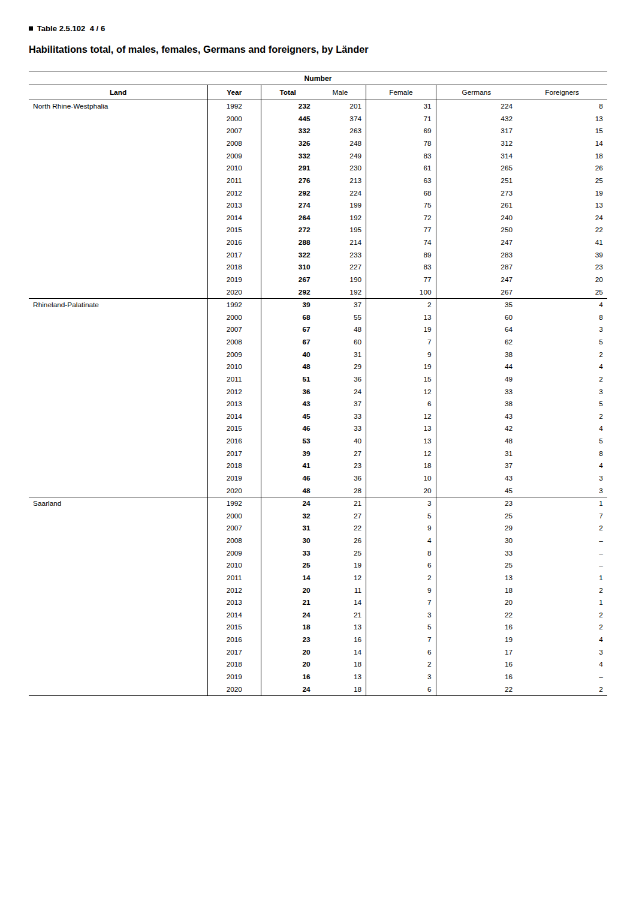Table 2.5.102 4 / 6
Habilitations total, of males, females, Germans and foreigners, by Länder
Number
| Land | Year | Total | Male | Female | Germans | Foreigners |
| --- | --- | --- | --- | --- | --- | --- |
| North Rhine-Westphalia | 1992 | 232 | 201 | 31 | 224 | 8 |
| | 2000 | 445 | 374 | 71 | 432 | 13 |
| | 2007 | 332 | 263 | 69 | 317 | 15 |
| | 2008 | 326 | 248 | 78 | 312 | 14 |
| | 2009 | 332 | 249 | 83 | 314 | 18 |
| | 2010 | 291 | 230 | 61 | 265 | 26 |
| | 2011 | 276 | 213 | 63 | 251 | 25 |
| | 2012 | 292 | 224 | 68 | 273 | 19 |
| | 2013 | 274 | 199 | 75 | 261 | 13 |
| | 2014 | 264 | 192 | 72 | 240 | 24 |
| | 2015 | 272 | 195 | 77 | 250 | 22 |
| | 2016 | 288 | 214 | 74 | 247 | 41 |
| | 2017 | 322 | 233 | 89 | 283 | 39 |
| | 2018 | 310 | 227 | 83 | 287 | 23 |
| | 2019 | 267 | 190 | 77 | 247 | 20 |
| | 2020 | 292 | 192 | 100 | 267 | 25 |
| Rhineland-Palatinate | 1992 | 39 | 37 | 2 | 35 | 4 |
| | 2000 | 68 | 55 | 13 | 60 | 8 |
| | 2007 | 67 | 48 | 19 | 64 | 3 |
| | 2008 | 67 | 60 | 7 | 62 | 5 |
| | 2009 | 40 | 31 | 9 | 38 | 2 |
| | 2010 | 48 | 29 | 19 | 44 | 4 |
| | 2011 | 51 | 36 | 15 | 49 | 2 |
| | 2012 | 36 | 24 | 12 | 33 | 3 |
| | 2013 | 43 | 37 | 6 | 38 | 5 |
| | 2014 | 45 | 33 | 12 | 43 | 2 |
| | 2015 | 46 | 33 | 13 | 42 | 4 |
| | 2016 | 53 | 40 | 13 | 48 | 5 |
| | 2017 | 39 | 27 | 12 | 31 | 8 |
| | 2018 | 41 | 23 | 18 | 37 | 4 |
| | 2019 | 46 | 36 | 10 | 43 | 3 |
| | 2020 | 48 | 28 | 20 | 45 | 3 |
| Saarland | 1992 | 24 | 21 | 3 | 23 | 1 |
| | 2000 | 32 | 27 | 5 | 25 | 7 |
| | 2007 | 31 | 22 | 9 | 29 | 2 |
| | 2008 | 30 | 26 | 4 | 30 | – |
| | 2009 | 33 | 25 | 8 | 33 | – |
| | 2010 | 25 | 19 | 6 | 25 | – |
| | 2011 | 14 | 12 | 2 | 13 | 1 |
| | 2012 | 20 | 11 | 9 | 18 | 2 |
| | 2013 | 21 | 14 | 7 | 20 | 1 |
| | 2014 | 24 | 21 | 3 | 22 | 2 |
| | 2015 | 18 | 13 | 5 | 16 | 2 |
| | 2016 | 23 | 16 | 7 | 19 | 4 |
| | 2017 | 20 | 14 | 6 | 17 | 3 |
| | 2018 | 20 | 18 | 2 | 16 | 4 |
| | 2019 | 16 | 13 | 3 | 16 | – |
| | 2020 | 24 | 18 | 6 | 22 | 2 |